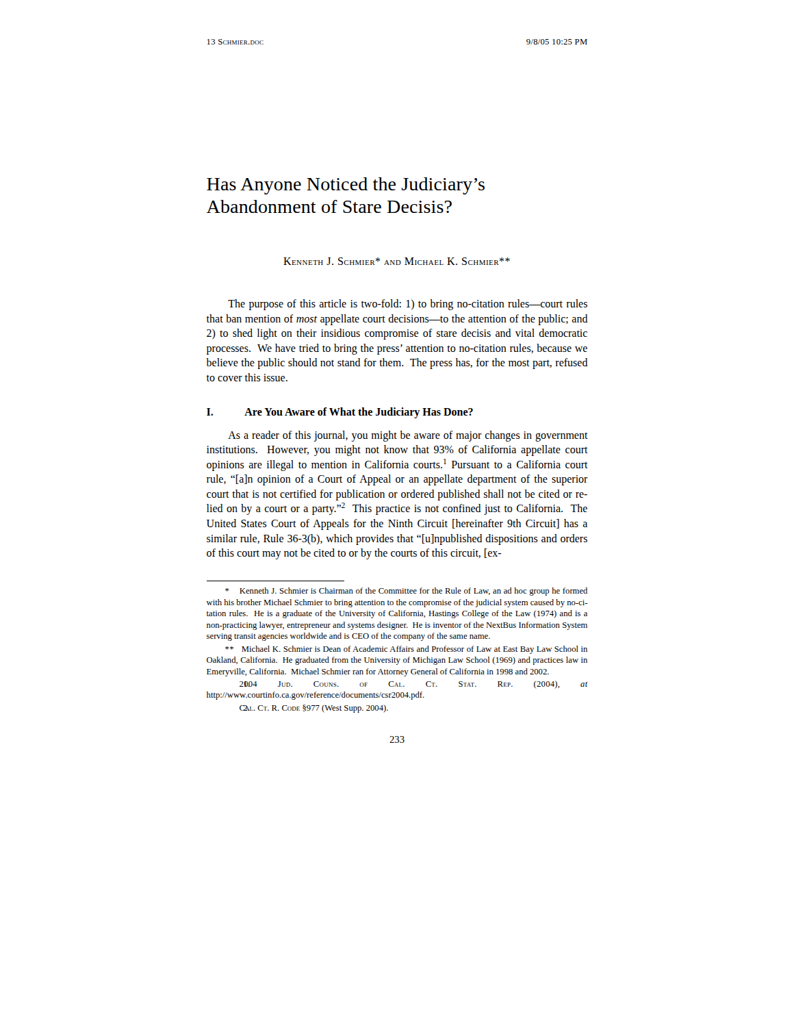13 Schmier.doc
9/8/05 10:25 PM
Has Anyone Noticed the Judiciary’s Abandonment of Stare Decisis?
Kenneth J. Schmier* and Michael K. Schmier**
The purpose of this article is two-fold: 1) to bring no-citation rules—court rules that ban mention of most appellate court decisions—to the attention of the public; and 2) to shed light on their insidious compromise of stare decisis and vital democratic processes. We have tried to bring the press’ attention to no-citation rules, because we believe the public should not stand for them. The press has, for the most part, refused to cover this issue.
I. Are You Aware of What the Judiciary Has Done?
As a reader of this journal, you might be aware of major changes in government institutions. However, you might not know that 93% of California appellate court opinions are illegal to mention in California courts.1 Pursuant to a California court rule, “[a]n opinion of a Court of Appeal or an appellate department of the superior court that is not certified for publication or ordered published shall not be cited or relied on by a court or a party.”2 This practice is not confined just to California. The United States Court of Appeals for the Ninth Circuit [hereinafter 9th Circuit] has a similar rule, Rule 36-3(b), which provides that “[u]npublished dispositions and orders of this court may not be cited to or by the courts of this circuit, [ex-
* Kenneth J. Schmier is Chairman of the Committee for the Rule of Law, an ad hoc group he formed with his brother Michael Schmier to bring attention to the compromise of the judicial system caused by no-citation rules. He is a graduate of the University of California, Hastings College of the Law (1974) and is a non-practicing lawyer, entrepreneur and systems designer. He is inventor of the NextBus Information System serving transit agencies worldwide and is CEO of the company of the same name.
** Michael K. Schmier is Dean of Academic Affairs and Professor of Law at East Bay Law School in Oakland, California. He graduated from the University of Michigan Law School (1969) and practices law in Emeryville, California. Michael Schmier ran for Attorney General of California in 1998 and 2002.
1. 2004 Jud. Couns. of Cal. Ct. Stat. Rep. (2004), at http://www.courtinfo.ca.gov/reference/documents/csr2004.pdf.
2. Cal. Ct. R. Code §977 (West Supp. 2004).
233